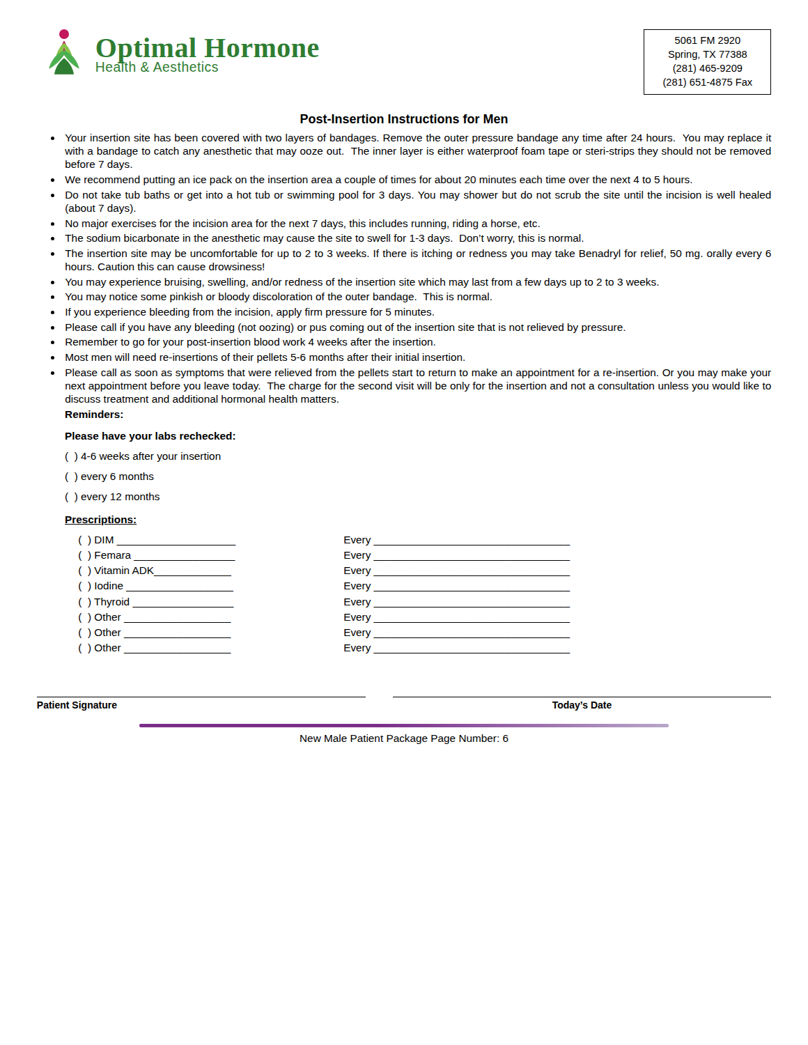Optimal Hormone
Health & Aesthetics
5061 FM 2920
Spring, TX 77388
(281) 465-9209
(281) 651-4875 Fax
Post-Insertion Instructions for Men
Your insertion site has been covered with two layers of bandages. Remove the outer pressure bandage any time after 24 hours. You may replace it with a bandage to catch any anesthetic that may ooze out. The inner layer is either waterproof foam tape or steri-strips they should not be removed before 7 days.
We recommend putting an ice pack on the insertion area a couple of times for about 20 minutes each time over the next 4 to 5 hours.
Do not take tub baths or get into a hot tub or swimming pool for 3 days. You may shower but do not scrub the site until the incision is well healed (about 7 days).
No major exercises for the incision area for the next 7 days, this includes running, riding a horse, etc.
The sodium bicarbonate in the anesthetic may cause the site to swell for 1-3 days. Don’t worry, this is normal.
The insertion site may be uncomfortable for up to 2 to 3 weeks. If there is itching or redness you may take Benadryl for relief, 50 mg. orally every 6 hours. Caution this can cause drowsiness!
You may experience bruising, swelling, and/or redness of the insertion site which may last from a few days up to 2 to 3 weeks.
You may notice some pinkish or bloody discoloration of the outer bandage. This is normal.
If you experience bleeding from the incision, apply firm pressure for 5 minutes.
Please call if you have any bleeding (not oozing) or pus coming out of the insertion site that is not relieved by pressure.
Remember to go for your post-insertion blood work 4 weeks after the insertion.
Most men will need re-insertions of their pellets 5-6 months after their initial insertion.
Please call as soon as symptoms that were relieved from the pellets start to return to make an appointment for a re-insertion. Or you may make your next appointment before you leave today. The charge for the second visit will be only for the insertion and not a consultation unless you would like to discuss treatment and additional hormonal health matters.
Reminders:
Please have your labs rechecked:
( ) 4-6 weeks after your insertion
( ) every 6 months
( ) every 12 months
Prescriptions:
| ( ) DIM ____________________ | Every _________________________________ |
| ( ) Femara _________________ | Every _________________________________ |
| ( ) Vitamin ADK_____________ | Every _________________________________ |
| ( ) Iodine __________________ | Every _________________________________ |
| ( ) Thyroid _________________ | Every _________________________________ |
| ( ) Other __________________ | Every _________________________________ |
| ( ) Other __________________ | Every _________________________________ |
| ( ) Other __________________ | Every _________________________________ |
Patient Signature
Today’s Date
New Male Patient Package Page Number: 6